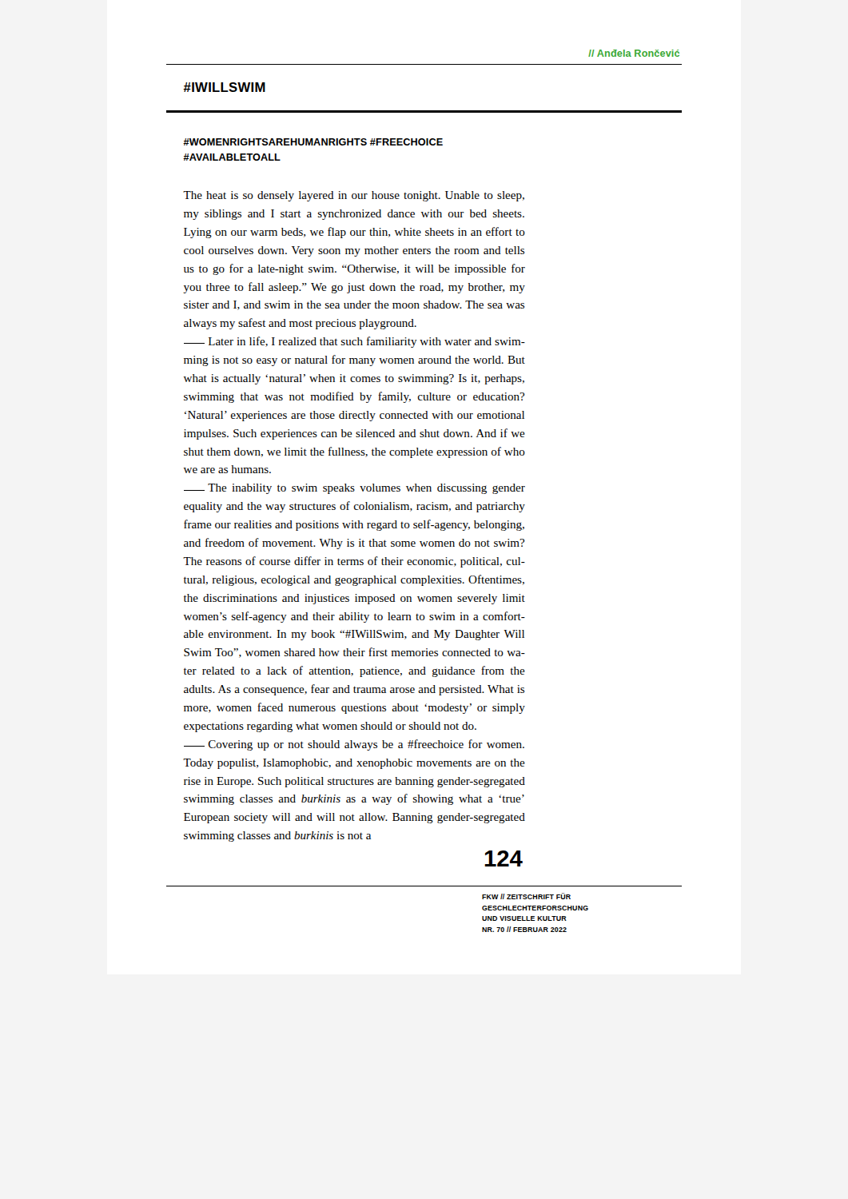// Anđela Rončević
#IWILLSWIM
#WOMENRIGHTSAREHUMANRIGHTS #FREECHOICE
#AVAILABLETOALL
The heat is so densely layered in our house tonight. Unable to sleep, my siblings and I start a synchronized dance with our bed sheets. Lying on our warm beds, we flap our thin, white sheets in an effort to cool ourselves down. Very soon my mother enters the room and tells us to go for a late-night swim. “Otherwise, it will be impossible for you three to fall asleep.” We go just down the road, my brother, my sister and I, and swim in the sea under the moon shadow. The sea was always my safest and most precious playground.
Later in life, I realized that such familiarity with water and swimming is not so easy or natural for many women around the world. But what is actually ‘natural’ when it comes to swimming? Is it, perhaps, swimming that was not modified by family, culture or education? ‘Natural’ experiences are those directly connected with our emotional impulses. Such experiences can be silenced and shut down. And if we shut them down, we limit the fullness, the complete expression of who we are as humans.
The inability to swim speaks volumes when discussing gender equality and the way structures of colonialism, racism, and patriarchy frame our realities and positions with regard to self-agency, belonging, and freedom of movement. Why is it that some women do not swim? The reasons of course differ in terms of their economic, political, cultural, religious, ecological and geographical complexities. Oftentimes, the discriminations and injustices imposed on women severely limit women’s self-agency and their ability to learn to swim in a comfortable environment. In my book “#IWillSwim, and My Daughter Will Swim Too”, women shared how their first memories connected to water related to a lack of attention, patience, and guidance from the adults. As a consequence, fear and trauma arose and persisted. What is more, women faced numerous questions about ‘modesty’ or simply expectations regarding what women should or should not do.
Covering up or not should always be a #freechoice for women. Today populist, Islamophobic, and xenophobic movements are on the rise in Europe. Such political structures are banning gender-segregated swimming classes and burkinis as a way of showing what a ‘true’ European society will and will not allow. Banning gender-segregated swimming classes and burkinis is not a
124
FKW // ZEITSCHRIFT FÜR
GESCHLECHTERFORSCHUNG
UND VISUELLE KULTUR
NR. 70 // FEBRUAR 2022